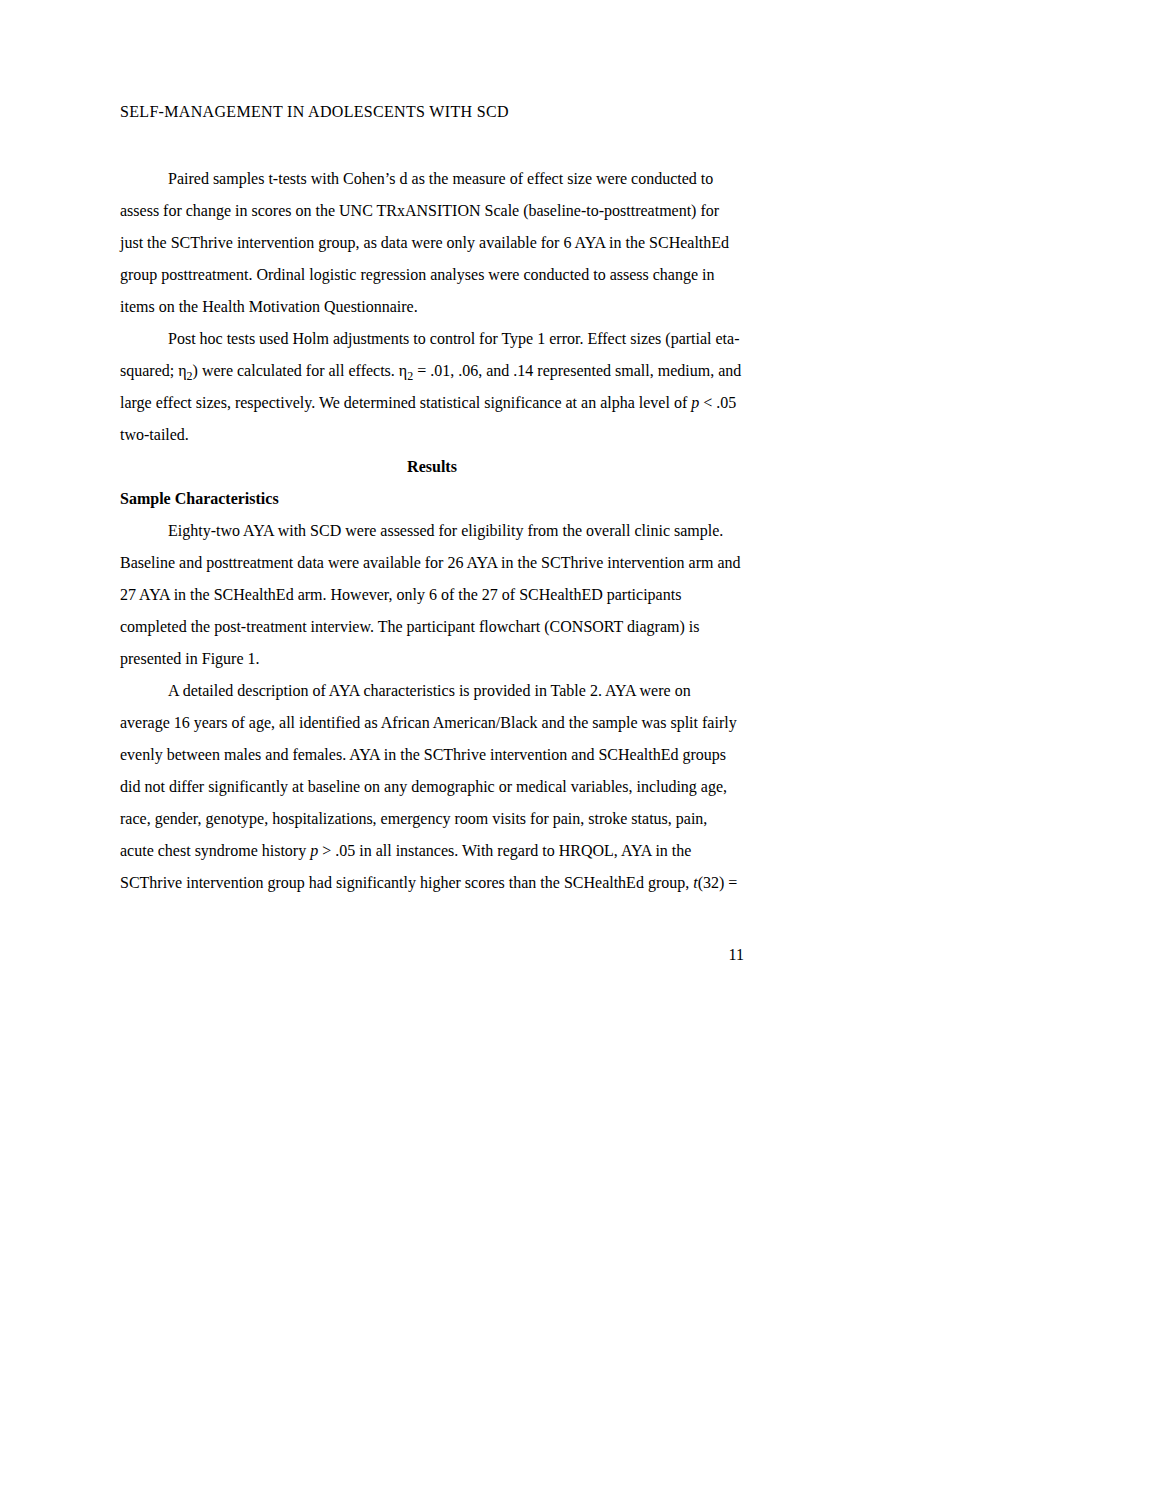SELF-MANAGEMENT IN ADOLESCENTS WITH SCD
Paired samples t-tests with Cohen’s d as the measure of effect size were conducted to assess for change in scores on the UNC TRxANSITION Scale (baseline-to-posttreatment) for just the SCThrive intervention group, as data were only available for 6 AYA in the SCHealthEd group posttreatment. Ordinal logistic regression analyses were conducted to assess change in items on the Health Motivation Questionnaire.
Post hoc tests used Holm adjustments to control for Type 1 error. Effect sizes (partial eta-squared; η2) were calculated for all effects. η2 = .01, .06, and .14 represented small, medium, and large effect sizes, respectively. We determined statistical significance at an alpha level of p < .05 two-tailed.
Results
Sample Characteristics
Eighty-two AYA with SCD were assessed for eligibility from the overall clinic sample. Baseline and posttreatment data were available for 26 AYA in the SCThrive intervention arm and 27 AYA in the SCHealthEd arm. However, only 6 of the 27 of SCHealthED participants completed the post-treatment interview. The participant flowchart (CONSORT diagram) is presented in Figure 1.
A detailed description of AYA characteristics is provided in Table 2. AYA were on average 16 years of age, all identified as African American/Black and the sample was split fairly evenly between males and females. AYA in the SCThrive intervention and SCHealthEd groups did not differ significantly at baseline on any demographic or medical variables, including age, race, gender, genotype, hospitalizations, emergency room visits for pain, stroke status, pain, acute chest syndrome history p > .05 in all instances. With regard to HRQOL, AYA in the SCThrive intervention group had significantly higher scores than the SCHealthEd group, t(32) =
11